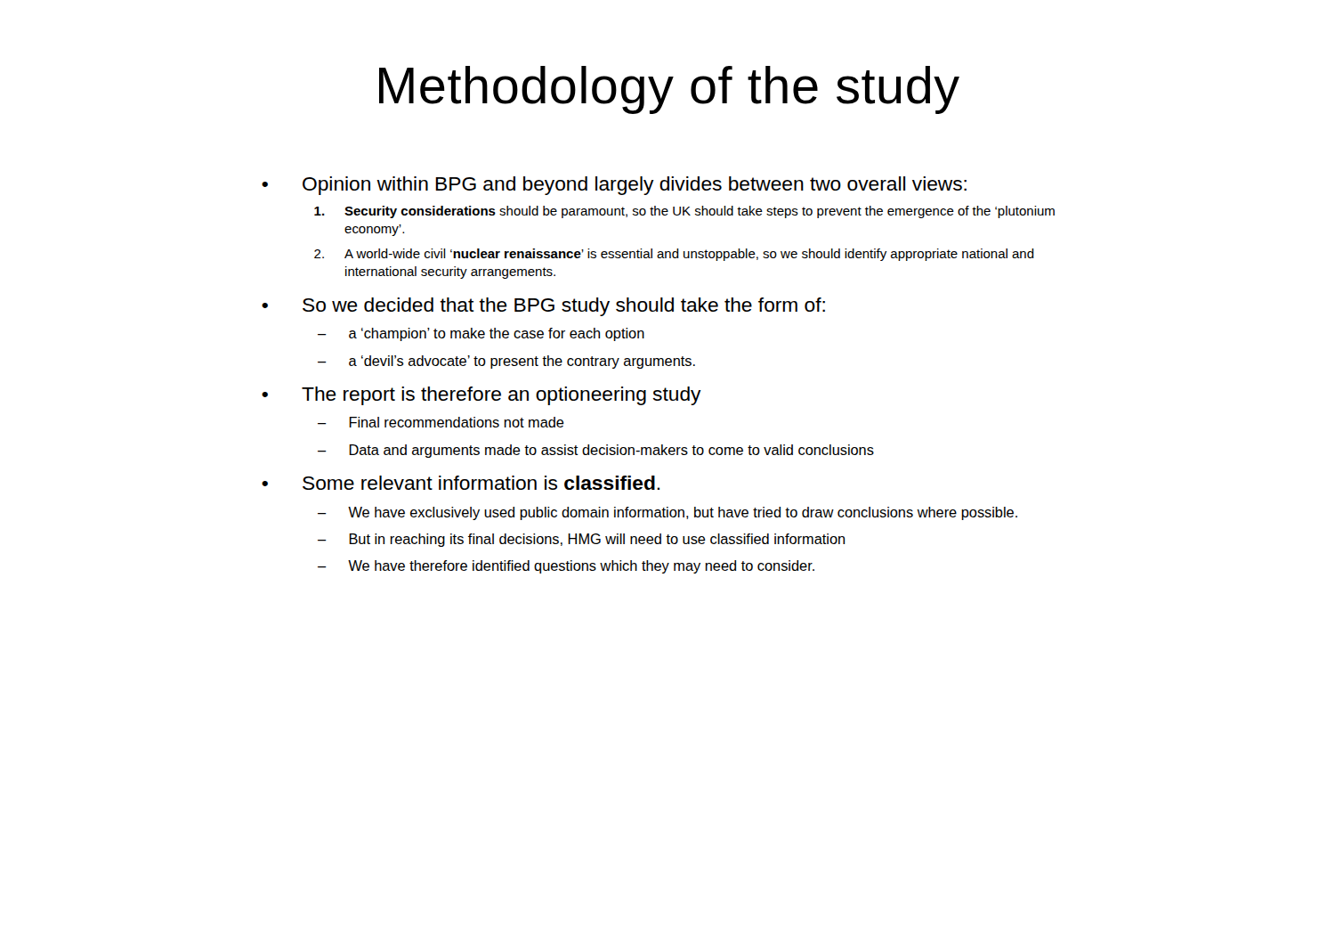Methodology of the study
• Opinion within BPG and beyond largely divides between two overall views:
1. Security considerations should be paramount, so the UK should take steps to prevent the emergence of the ‘plutonium economy’.
2. A world-wide civil ‘nuclear renaissance’ is essential and unstoppable, so we should identify appropriate national and international security arrangements.
• So we decided that the BPG study should take the form of:
–a ‘champion’ to make the case for each option
–a ‘devil’s advocate’ to present the contrary arguments.
• The report is therefore an optioneering study
–Final recommendations not made
–Data and arguments made to assist decision-makers to come to valid conclusions
• Some relevant information is classified.
–We have exclusively used public domain information, but have tried to draw conclusions where possible.
–But in reaching its final decisions, HMG will need to use classified information
–We have therefore identified questions which they may need to consider.